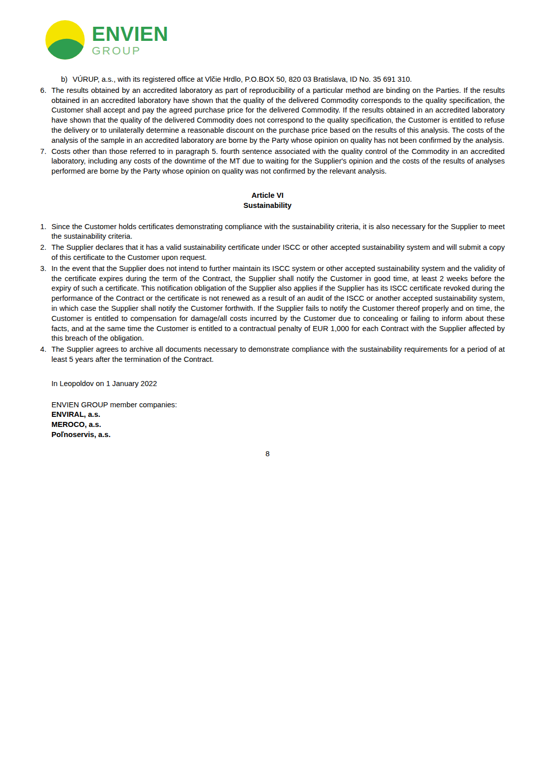ENVIEN
GROUP
b) VÚRUP, a.s., with its registered office at Vlčie Hrdlo, P.O.BOX 50, 820 03 Bratislava, ID No. 35 691 310.
6. The results obtained by an accredited laboratory as part of reproducibility of a particular method are binding on the Parties. If the results obtained in an accredited laboratory have shown that the quality of the delivered Commodity corresponds to the quality specification, the Customer shall accept and pay the agreed purchase price for the delivered Commodity. If the results obtained in an accredited laboratory have shown that the quality of the delivered Commodity does not correspond to the quality specification, the Customer is entitled to refuse the delivery or to unilaterally determine a reasonable discount on the purchase price based on the results of this analysis. The costs of the analysis of the sample in an accredited laboratory are borne by the Party whose opinion on quality has not been confirmed by the analysis.
7. Costs other than those referred to in paragraph 5. fourth sentence associated with the quality control of the Commodity in an accredited laboratory, including any costs of the downtime of the MT due to waiting for the Supplier's opinion and the costs of the results of analyses performed are borne by the Party whose opinion on quality was not confirmed by the relevant analysis.
Article VI
Sustainability
1. Since the Customer holds certificates demonstrating compliance with the sustainability criteria, it is also necessary for the Supplier to meet the sustainability criteria.
2. The Supplier declares that it has a valid sustainability certificate under ISCC or other accepted sustainability system and will submit a copy of this certificate to the Customer upon request.
3. In the event that the Supplier does not intend to further maintain its ISCC system or other accepted sustainability system and the validity of the certificate expires during the term of the Contract, the Supplier shall notify the Customer in good time, at least 2 weeks before the expiry of such a certificate. This notification obligation of the Supplier also applies if the Supplier has its ISCC certificate revoked during the performance of the Contract or the certificate is not renewed as a result of an audit of the ISCC or another accepted sustainability system, in which case the Supplier shall notify the Customer forthwith. If the Supplier fails to notify the Customer thereof properly and on time, the Customer is entitled to compensation for damage/all costs incurred by the Customer due to concealing or failing to inform about these facts, and at the same time the Customer is entitled to a contractual penalty of EUR 1,000 for each Contract with the Supplier affected by this breach of the obligation.
4. The Supplier agrees to archive all documents necessary to demonstrate compliance with the sustainability requirements for a period of at least 5 years after the termination of the Contract.
In Leopoldov on 1 January 2022
ENVIEN GROUP member companies:
ENVIRAL, a.s.
MEROCO, a.s.
Poľnoservis, a.s.
8